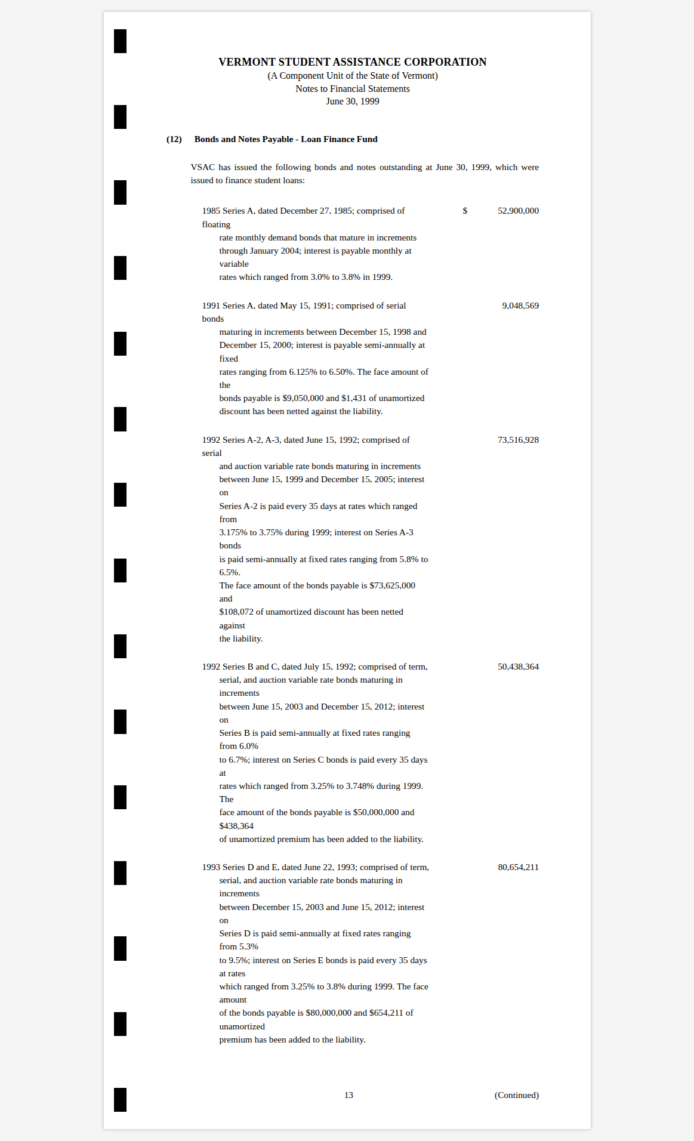VERMONT STUDENT ASSISTANCE CORPORATION
(A Component Unit of the State of Vermont)
Notes to Financial Statements
June 30, 1999
(12) Bonds and Notes Payable - Loan Finance Fund
VSAC has issued the following bonds and notes outstanding at June 30, 1999, which were issued to finance student loans:
| 1985 Series A, dated December 27, 1985; comprised of floating rate monthly demand bonds that mature in increments through January 2004; interest is payable monthly at variable rates which ranged from 3.0% to 3.8% in 1999. | $ | 52,900,000 |
| 1991 Series A, dated May 15, 1991; comprised of serial bonds maturing in increments between December 15, 1998 and December 15, 2000; interest is payable semi-annually at fixed rates ranging from 6.125% to 6.50%. The face amount of the bonds payable is $9,050,000 and $1,431 of unamortized discount has been netted against the liability. | | 9,048,569 |
| 1992 Series A-2, A-3, dated June 15, 1992; comprised of serial and auction variable rate bonds maturing in increments between June 15, 1999 and December 15, 2005; interest on Series A-2 is paid every 35 days at rates which ranged from 3.175% to 3.75% during 1999; interest on Series A-3 bonds is paid semi-annually at fixed rates ranging from 5.8% to 6.5%. The face amount of the bonds payable is $73,625,000 and $108,072 of unamortized discount has been netted against the liability. | | 73,516,928 |
| 1992 Series B and C, dated July 15, 1992; comprised of term, serial, and auction variable rate bonds maturing in increments between June 15, 2003 and December 15, 2012; interest on Series B is paid semi-annually at fixed rates ranging from 6.0% to 6.7%; interest on Series C bonds is paid every 35 days at rates which ranged from 3.25% to 3.748% during 1999. The face amount of the bonds payable is $50,000,000 and $438,364 of unamortized premium has been added to the liability. | | 50,438,364 |
| 1993 Series D and E, dated June 22, 1993; comprised of term, serial, and auction variable rate bonds maturing in increments between December 15, 2003 and June 15, 2012; interest on Series D is paid semi-annually at fixed rates ranging from 5.3% to 9.5%; interest on Series E bonds is paid every 35 days at rates which ranged from 3.25% to 3.8% during 1999. The face amount of the bonds payable is $80,000,000 and $654,211 of unamortized premium has been added to the liability. | | 80,654,211 |
13 (Continued)